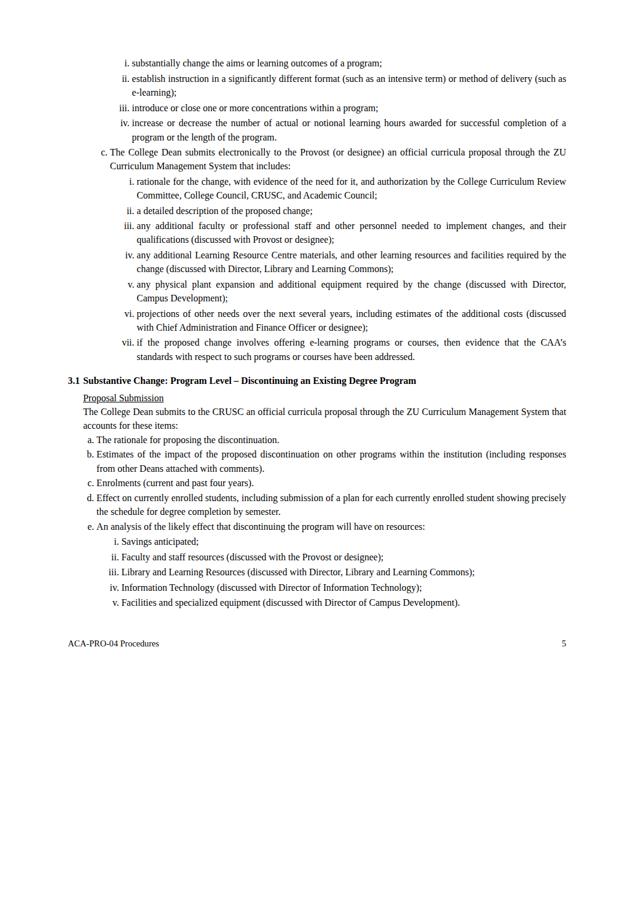substantially change the aims or learning outcomes of a program;
establish instruction in a significantly different format (such as an intensive term) or method of delivery (such as e-learning);
introduce or close one or more concentrations within a program;
increase or decrease the number of actual or notional learning hours awarded for successful completion of a program or the length of the program.
The College Dean submits electronically to the Provost (or designee) an official curricula proposal through the ZU Curriculum Management System that includes:
rationale for the change, with evidence of the need for it, and authorization by the College Curriculum Review Committee, College Council, CRUSC, and Academic Council;
a detailed description of the proposed change;
any additional faculty or professional staff and other personnel needed to implement changes, and their qualifications (discussed with Provost or designee);
any additional Learning Resource Centre materials, and other learning resources and facilities required by the change (discussed with Director, Library and Learning Commons);
any physical plant expansion and additional equipment required by the change (discussed with Director, Campus Development);
projections of other needs over the next several years, including estimates of the additional costs (discussed with Chief Administration and Finance Officer or designee);
if the proposed change involves offering e-learning programs or courses, then evidence that the CAA’s standards with respect to such programs or courses have been addressed.
3.1 Substantive Change: Program Level – Discontinuing an Existing Degree Program
Proposal Submission
The College Dean submits to the CRUSC an official curricula proposal through the ZU Curriculum Management System that accounts for these items:
The rationale for proposing the discontinuation.
Estimates of the impact of the proposed discontinuation on other programs within the institution (including responses from other Deans attached with comments).
Enrolments (current and past four years).
Effect on currently enrolled students, including submission of a plan for each currently enrolled student showing precisely the schedule for degree completion by semester.
An analysis of the likely effect that discontinuing the program will have on resources:
Savings anticipated;
Faculty and staff resources (discussed with the Provost or designee);
Library and Learning Resources (discussed with Director, Library and Learning Commons);
Information Technology (discussed with Director of Information Technology);
Facilities and specialized equipment (discussed with Director of Campus Development).
ACA-PRO-04 Procedures 5